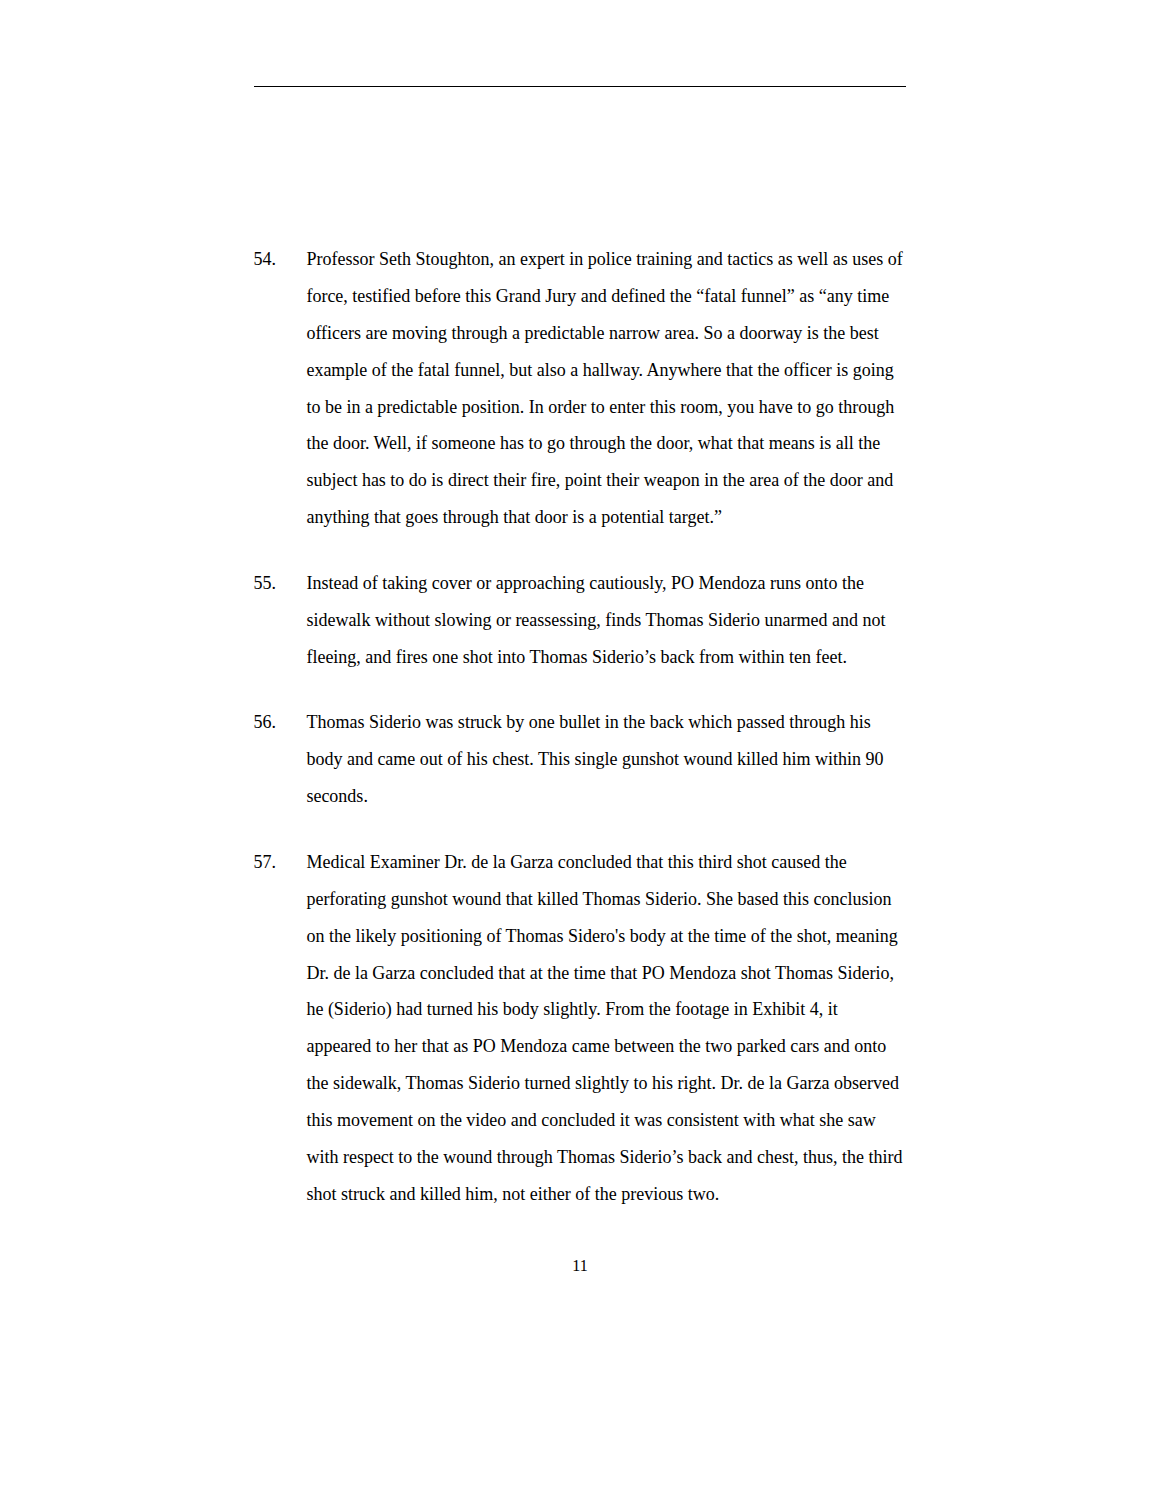54. Professor Seth Stoughton, an expert in police training and tactics as well as uses of force, testified before this Grand Jury and defined the “fatal funnel” as “any time officers are moving through a predictable narrow area. So a doorway is the best example of the fatal funnel, but also a hallway. Anywhere that the officer is going to be in a predictable position. In order to enter this room, you have to go through the door. Well, if someone has to go through the door, what that means is all the subject has to do is direct their fire, point their weapon in the area of the door and anything that goes through that door is a potential target.”
55. Instead of taking cover or approaching cautiously, PO Mendoza runs onto the sidewalk without slowing or reassessing, finds Thomas Siderio unarmed and not fleeing, and fires one shot into Thomas Siderio’s back from within ten feet.
56. Thomas Siderio was struck by one bullet in the back which passed through his body and came out of his chest. This single gunshot wound killed him within 90 seconds.
57. Medical Examiner Dr. de la Garza concluded that this third shot caused the perforating gunshot wound that killed Thomas Siderio. She based this conclusion on the likely positioning of Thomas Sidero's body at the time of the shot, meaning Dr. de la Garza concluded that at the time that PO Mendoza shot Thomas Siderio, he (Siderio) had turned his body slightly. From the footage in Exhibit 4, it appeared to her that as PO Mendoza came between the two parked cars and onto the sidewalk, Thomas Siderio turned slightly to his right. Dr. de la Garza observed this movement on the video and concluded it was consistent with what she saw with respect to the wound through Thomas Siderio’s back and chest, thus, the third shot struck and killed him, not either of the previous two.
11